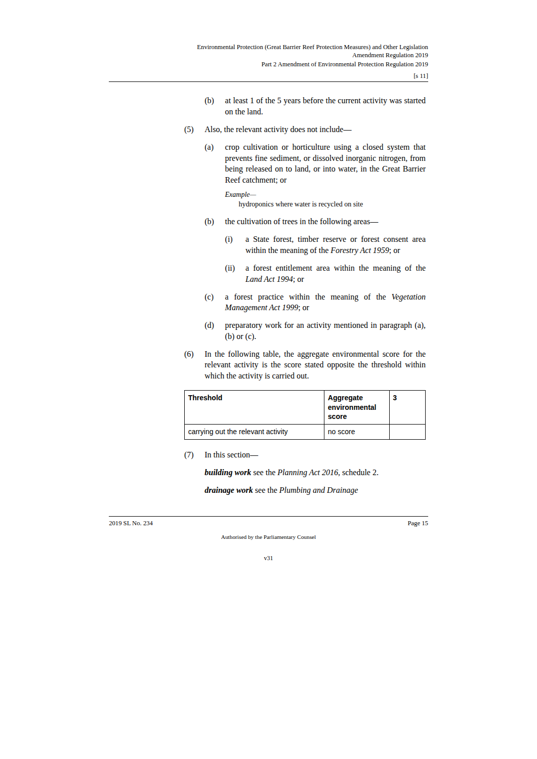Environmental Protection (Great Barrier Reef Protection Measures) and Other Legislation Amendment Regulation 2019 Part 2 Amendment of Environmental Protection Regulation 2019
[s 11]
(b)
at least 1 of the 5 years before the current activity was started on the land.
(5)
Also, the relevant activity does not include—
(a)
crop cultivation or horticulture using a closed system that prevents fine sediment, or dissolved inorganic nitrogen, from being released on to land, or into water, in the Great Barrier Reef catchment; or
Example—
hydroponics where water is recycled on site
(b)
the cultivation of trees in the following areas—
(i)
a State forest, timber reserve or forest consent area within the meaning of the Forestry Act 1959; or
(ii)
a forest entitlement area within the meaning of the Land Act 1994; or
(c)
a forest practice within the meaning of the Vegetation Management Act 1999; or
(d)
preparatory work for an activity mentioned in paragraph (a), (b) or (c).
(6)
In the following table, the aggregate environmental score for the relevant activity is the score stated opposite the threshold within which the activity is carried out.
| Threshold | Aggregate environmental score | 3 |
| --- | --- | --- |
| carrying out the relevant activity | no score | |
(7)
In this section—
building work see the Planning Act 2016, schedule 2.
drainage work see the Plumbing and Drainage
2019 SL No. 234 Page 15
Authorised by the Parliamentary Counsel
v31